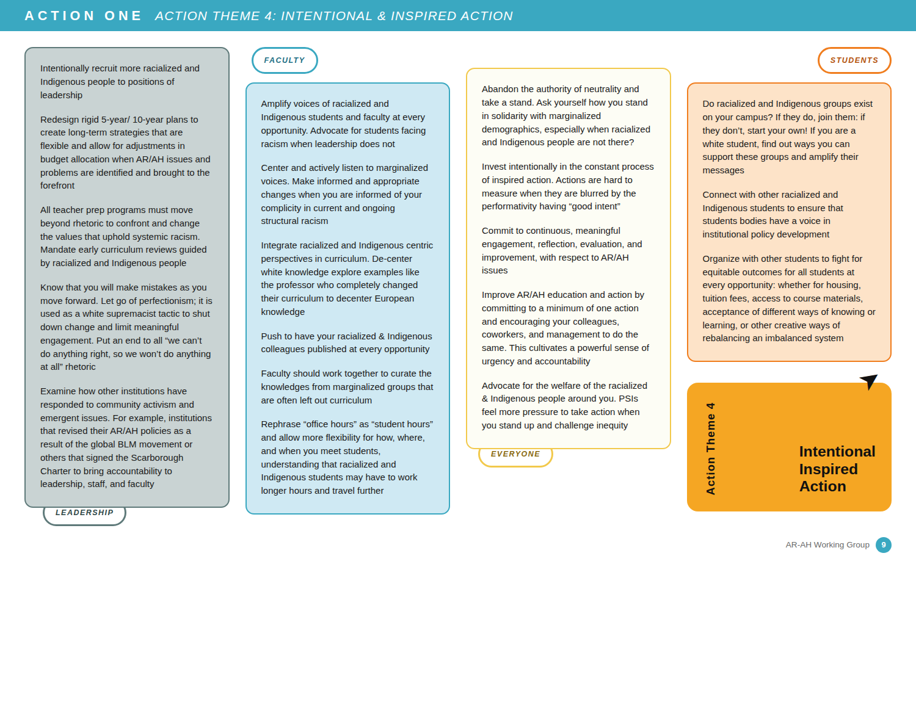Action One Action Theme 4: Intentional & Inspired Action
Intentionally recruit more racialized and Indigenous people to positions of leadership
Redesign rigid 5-year/ 10-year plans to create long-term strategies that are flexible and allow for adjustments in budget allocation when AR/AH issues and problems are identified and brought to the forefront
All teacher prep programs must move beyond rhetoric to confront and change the values that uphold systemic racism. Mandate early curriculum reviews guided by racialized and Indigenous people
Know that you will make mistakes as you move forward. Let go of perfectionism; it is used as a white supremacist tactic to shut down change and limit meaningful engagement. Put an end to all “we can’t do anything right, so we won’t do anything at all” rhetoric
Examine how other institutions have responded to community activism and emergent issues. For example, institutions that revised their AR/AH policies as a result of the global BLM movement or others that signed the Scarborough Charter to bring accountability to leadership, staff, and faculty
Leadership
Faculty
Amplify voices of racialized and Indigenous students and faculty at every opportunity. Advocate for students facing racism when leadership does not
Center and actively listen to marginalized voices. Make informed and appropriate changes when you are informed of your complicity in current and ongoing structural racism
Integrate racialized and Indigenous centric perspectives in curriculum. De-center white knowledge explore examples like the professor who completely changed their curriculum to decenter European knowledge
Push to have your racialized & Indigenous colleagues published at every opportunity
Faculty should work together to curate the knowledges from marginalized groups that are often left out curriculum
Rephrase “office hours” as “student hours” and allow more flexibility for how, where, and when you meet students, understanding that racialized and Indigenous students may have to work longer hours and travel further
Abandon the authority of neutrality and take a stand. Ask yourself how you stand in solidarity with marginalized demographics, especially when racialized and Indigenous people are not there?
Invest intentionally in the constant process of inspired action. Actions are hard to measure when they are blurred by the performativity having “good intent”
Commit to continuous, meaningful engagement, reflection, evaluation, and improvement, with respect to AR/AH issues
Improve AR/AH education and action by committing to a minimum of one action and encouraging your colleagues, coworkers, and management to do the same. This cultivates a powerful sense of urgency and accountability
Advocate for the welfare of the racialized & Indigenous people around you. PSIs feel more pressure to take action when you stand up and challenge inequity
Everyone
Students
Do racialized and Indigenous groups exist on your campus? If they do, join them: if they don’t, start your own! If you are a white student, find out ways you can support these groups and amplify their messages
Connect with other racialized and Indigenous students to ensure that students bodies have a voice in institutional policy development
Organize with other students to fight for equitable outcomes for all students at every opportunity: whether for housing, tuition fees, access to course materials, acceptance of different ways of knowing or learning, or other creative ways of rebalancing an imbalanced system
➤ Action Theme 4 Intentional
Inspired
Action
AR-AH Working Group 9